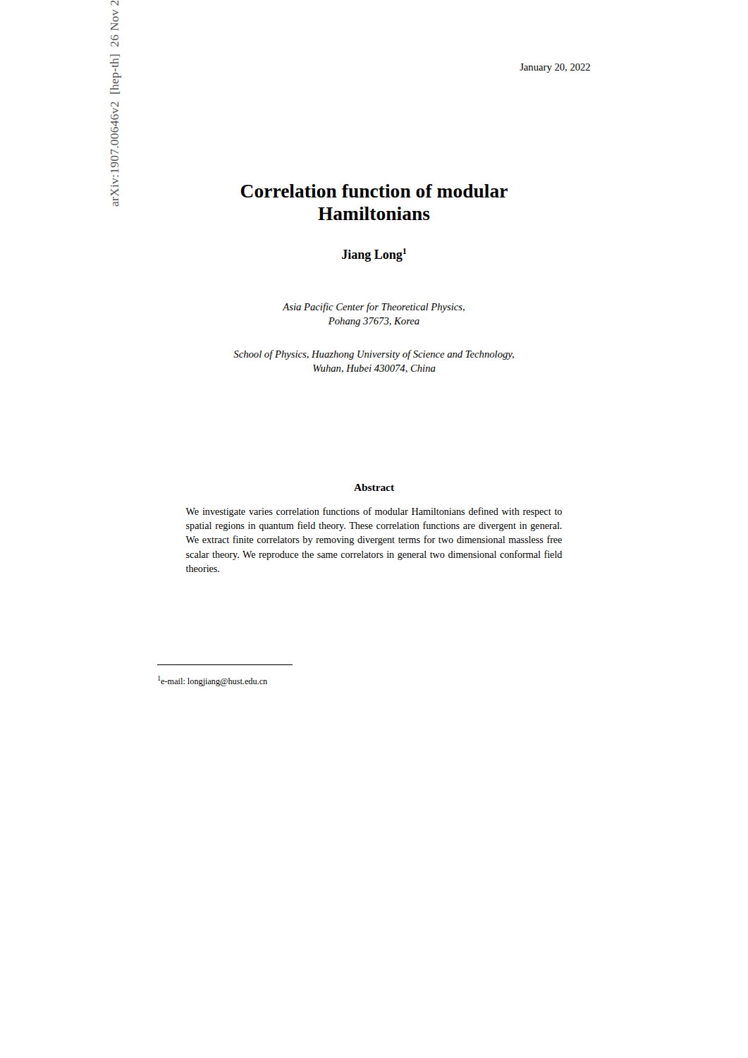arXiv:1907.00646v2 [hep-th] 26 Nov 2019
January 20, 2022
Correlation function of modular
Hamiltonians
Jiang Long1
Asia Pacific Center for Theoretical Physics,
Pohang 37673, Korea
School of Physics, Huazhong University of Science and Technology,
Wuhan, Hubei 430074, China
Abstract
We investigate varies correlation functions of modular Hamiltonians defined with respect to spatial regions in quantum field theory. These correlation functions are divergent in general. We extract finite correlators by removing divergent terms for two dimensional massless free scalar theory. We reproduce the same correlators in general two dimensional conformal field theories.
1e-mail: longjiang@hust.edu.cn